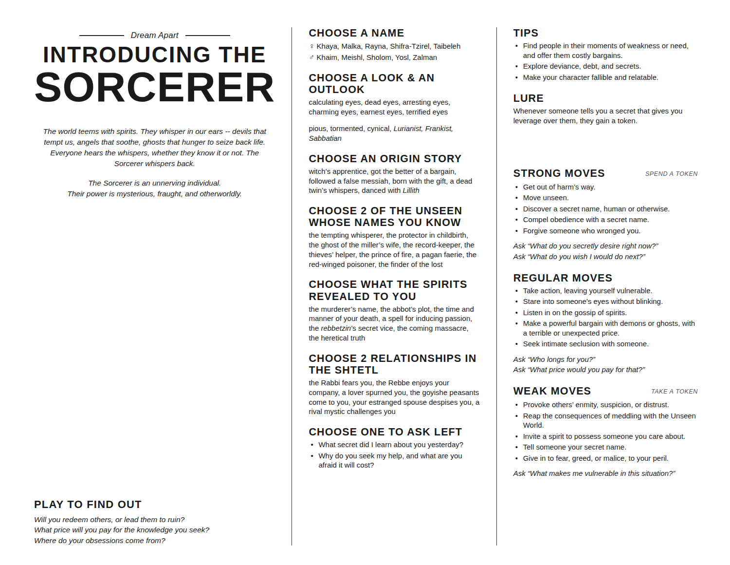Dream Apart
Introducing the Sorcerer
The world teems with spirits. They whisper in our ears -- devils that tempt us, angels that soothe, ghosts that hunger to seize back life. Everyone hears the whispers, whether they know it or not. The Sorcerer whispers back.
The Sorcerer is an unnerving individual.
Their power is mysterious, fraught, and otherworldly.
Play to find out
Will you redeem others, or lead them to ruin?
What price will you pay for the knowledge you seek?
Where do your obsessions come from?
Choose a name
♀ Khaya, Malka, Rayna, Shifra-Tzirel, Taibeleh
♂ Khaim, Meishl, Sholom, Yosl, Zalman
Choose a look & an outlook
calculating eyes, dead eyes, arresting eyes, charming eyes, earnest eyes, terrified eyes
pious, tormented, cynical, Lurianist, Frankist, Sabbatian
Choose an origin story
witch’s apprentice, got the better of a bargain, followed a false messiah, born with the gift, a dead twin’s whispers, danced with Lillith
Choose 2 of the unseen
whose names you know
the tempting whisperer, the protector in childbirth, the ghost of the miller’s wife, the record-keeper, the thieves’ helper, the prince of fire, a pagan faerie, the red-winged poisoner, the finder of the lost
Choose what the spirits
revealed to you
the murderer’s name, the abbot’s plot, the time and manner of your death, a spell for inducing passion, the rebbetzin’s secret vice, the coming massacre, the heretical truth
Choose 2 relationships in the shtetl
the Rabbi fears you, the Rebbe enjoys your company, a lover spurned you, the goyishe peasants come to you, your estranged spouse despises you, a rival mystic challenges you
Choose one to ask left
What secret did I learn about you yesterday?
Why do you seek my help, and what are you afraid it will cost?
Tips
Find people in their moments of weakness or need, and offer them costly bargains.
Explore deviance, debt, and secrets.
Make your character fallible and relatable.
Lure
Whenever someone tells you a secret that gives you leverage over them, they gain a token.
Strong moves
Spend a token
Get out of harm’s way.
Move unseen.
Discover a secret name, human or otherwise.
Compel obedience with a secret name.
Forgive someone who wronged you.
Ask “What do you secretly desire right now?”
Ask “What do you wish I would do next?”
Regular moves
Take action, leaving yourself vulnerable.
Stare into someone’s eyes without blinking.
Listen in on the gossip of spirits.
Make a powerful bargain with demons or ghosts, with a terrible or unexpected price.
Seek intimate seclusion with someone.
Ask “Who longs for you?”
Ask “What price would you pay for that?”
Weak moves
Take a token
Provoke others’ enmity, suspicion, or distrust.
Reap the consequences of meddling with the Unseen World.
Invite a spirit to possess someone you care about.
Tell someone your secret name.
Give in to fear, greed, or malice, to your peril.
Ask “What makes me vulnerable in this situation?”